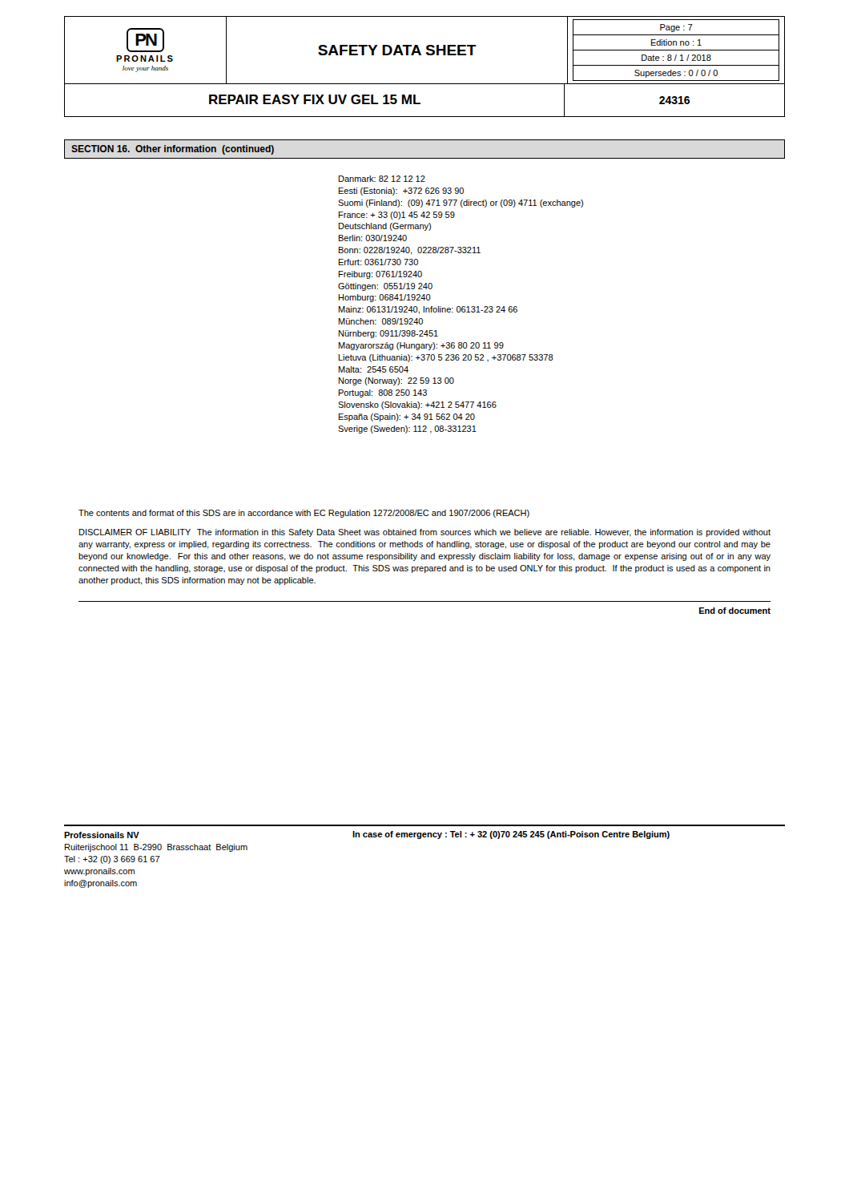| PN PRONAILS love your hands | SAFETY DATA SHEET | / Page : 7 / / Edition no : 1 / / Date : 8 / 1 / 2018 / / Supersedes : 0 / 0 / 0 / |
| REPAIR EASY FIX UV GEL 15 ML | 24316 |
SECTION 16. Other information (continued)
Danmark: 82 12 12 12
Eesti (Estonia): +372 626 93 90
Suomi (Finland): (09) 471 977 (direct) or (09) 4711 (exchange)
France: + 33 (0)1 45 42 59 59
Deutschland (Germany)
Berlin: 030/19240
Bonn: 0228/19240, 0228/287-33211
Erfurt: 0361/730 730
Freiburg: 0761/19240
Göttingen: 0551/19 240
Homburg: 06841/19240
Mainz: 06131/19240, Infoline: 06131-23 24 66
München: 089/19240
Nürnberg: 0911/398-2451
Magyarország (Hungary): +36 80 20 11 99
Lietuva (Lithuania): +370 5 236 20 52 , +370687 53378
Malta: 2545 6504
Norge (Norway): 22 59 13 00
Portugal: 808 250 143
Slovensko (Slovakia): +421 2 5477 4166
España (Spain): + 34 91 562 04 20
Sverige (Sweden): 112 , 08-331231
The contents and format of this SDS are in accordance with EC Regulation 1272/2008/EC and 1907/2006 (REACH)
DISCLAIMER OF LIABILITY The information in this Safety Data Sheet was obtained from sources which we believe are reliable. However, the information is provided without any warranty, express or implied, regarding its correctness. The conditions or methods of handling, storage, use or disposal of the product are beyond our control and may be beyond our knowledge. For this and other reasons, we do not assume responsibility and expressly disclaim liability for loss, damage or expense arising out of or in any way connected with the handling, storage, use or disposal of the product. This SDS was prepared and is to be used ONLY for this product. If the product is used as a component in another product, this SDS information may not be applicable.
End of document
| Professionails NV Ruiterijschool 11 B-2990 Brasschaat Belgium Tel : +32 (0) 3 669 61 67 www.pronails.com info@pronails.com | In case of emergency : Tel : + 32 (0)70 245 245 (Anti-Poison Centre Belgium) |